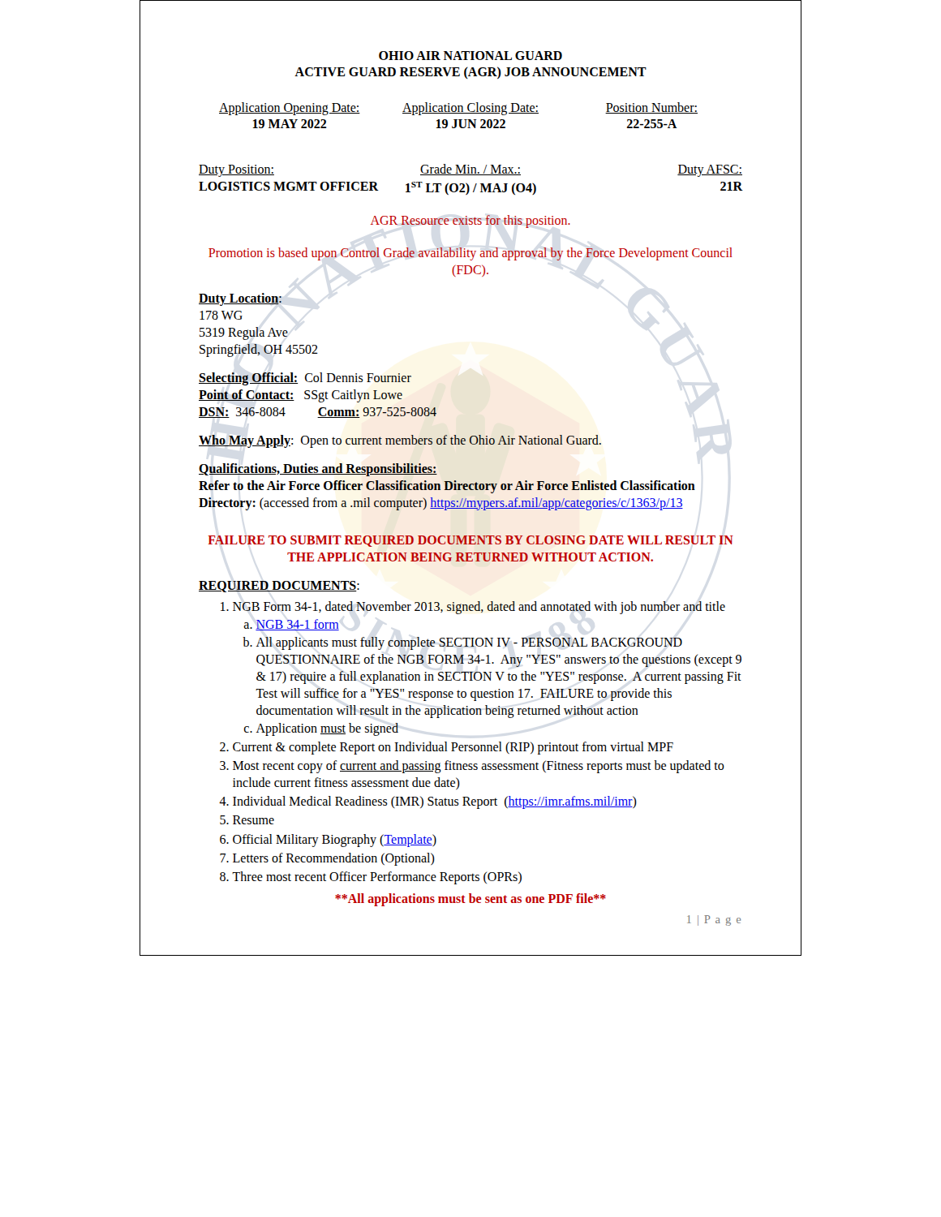OHIO NATIONAL GUARD SINCE 1788
OHIO AIR NATIONAL GUARD
ACTIVE GUARD RESERVE (AGR) JOB ANNOUNCEMENT
Application Opening Date:
19 MAY 2022
Application Closing Date:
19 JUN 2022
Position Number:
22-255-A
Duty Position:
LOGISTICS MGMT OFFICER
Grade Min. / Max.:
1ST LT (O2) / MAJ (O4)
Duty AFSC:
21R
AGR Resource exists for this position.
Promotion is based upon Control Grade availability and approval by the Force Development Council (FDC).
Duty Location:
178 WG
5319 Regula Ave
Springfield, OH 45502
Selecting Official: Col Dennis Fournier
Point of Contact: SSgt Caitlyn Lowe
DSN: 346-8084 Comm: 937-525-8084
Who May Apply: Open to current members of the Ohio Air National Guard.
Qualifications, Duties and Responsibilities:
Refer to the Air Force Officer Classification Directory or Air Force Enlisted Classification Directory: (accessed from a .mil computer) https://mypers.af.mil/app/categories/c/1363/p/13
FAILURE TO SUBMIT REQUIRED DOCUMENTS BY CLOSING DATE WILL RESULT IN THE APPLICATION BEING RETURNED WITHOUT ACTION.
REQUIRED DOCUMENTS:
NGB Form 34-1, dated November 2013, signed, dated and annotated with job number and title
NGB 34-1 form
All applicants must fully complete SECTION IV - PERSONAL BACKGROUND QUESTIONNAIRE of the NGB FORM 34-1. Any "YES" answers to the questions (except 9 & 17) require a full explanation in SECTION V to the "YES" response. A current passing Fit Test will suffice for a "YES" response to question 17. FAILURE to provide this documentation will result in the application being returned without action
Application must be signed
Current & complete Report on Individual Personnel (RIP) printout from virtual MPF
Most recent copy of current and passing fitness assessment (Fitness reports must be updated to include current fitness assessment due date)
Individual Medical Readiness (IMR) Status Report (https://imr.afms.mil/imr)
Resume
Official Military Biography (Template)
Letters of Recommendation (Optional)
Three most recent Officer Performance Reports (OPRs)
**All applications must be sent as one PDF file**
1 | P a g e